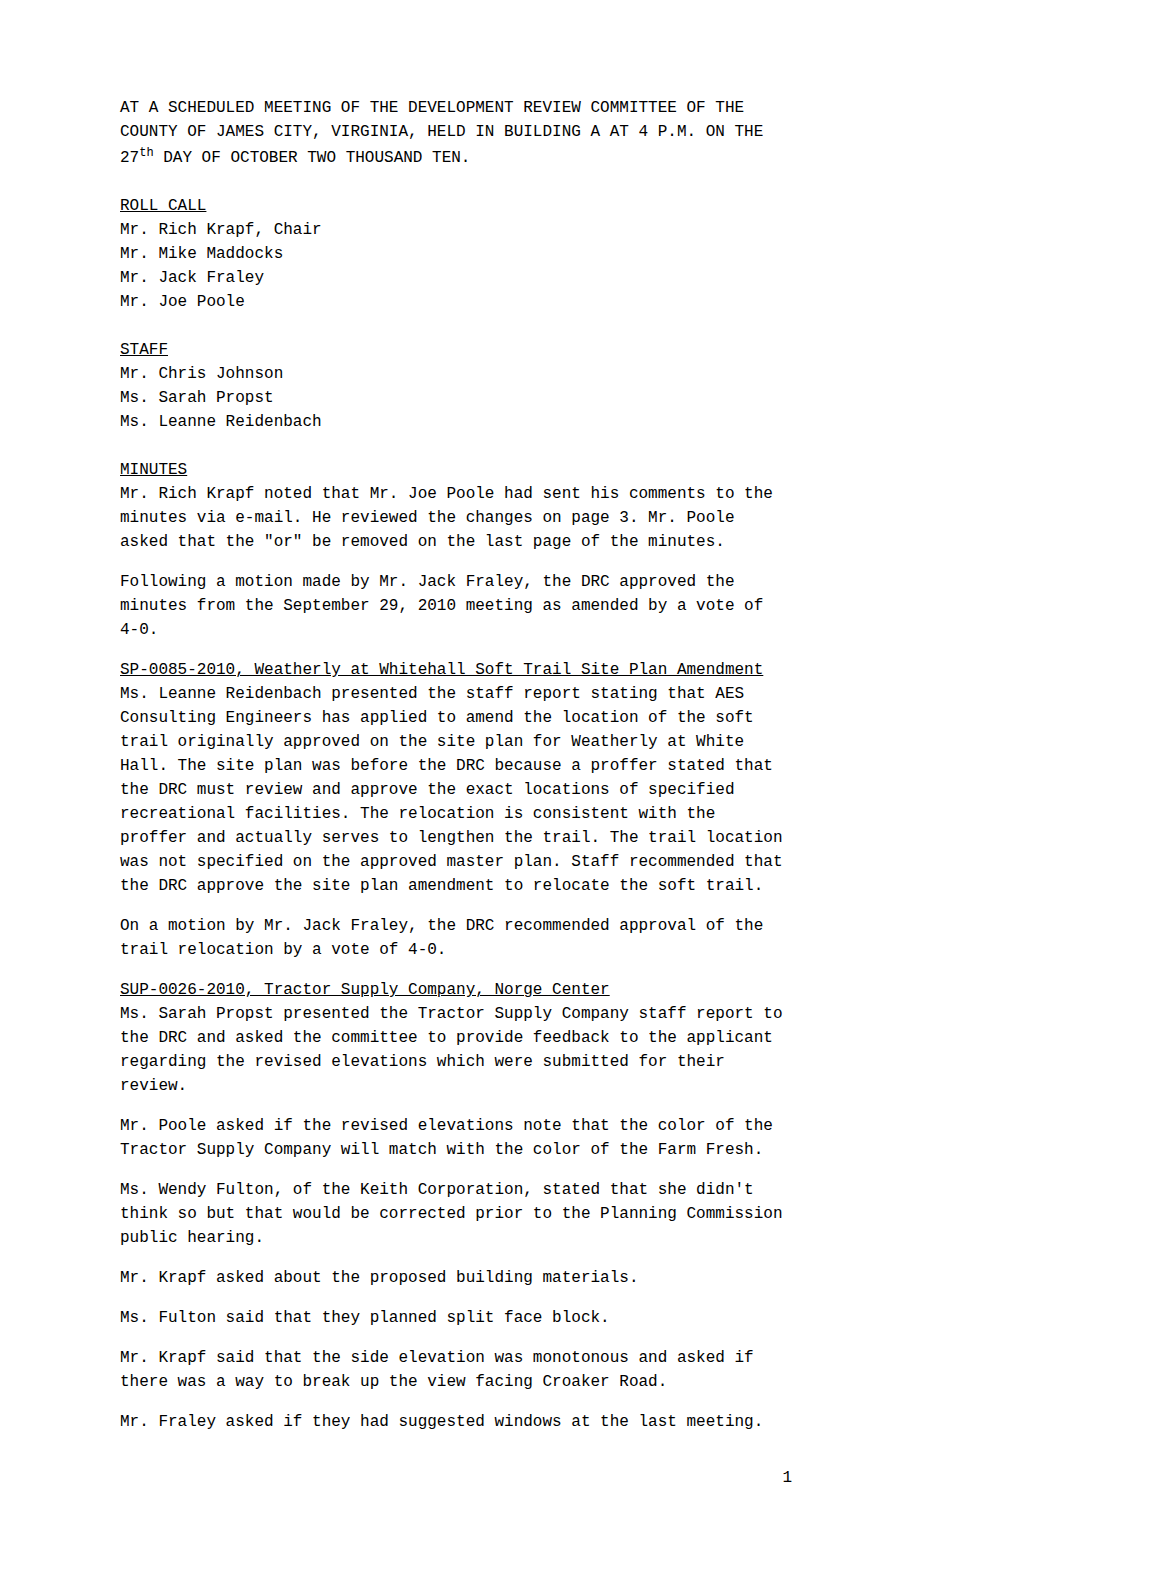AT A SCHEDULED MEETING OF THE DEVELOPMENT REVIEW COMMITTEE OF THE COUNTY OF JAMES CITY, VIRGINIA, HELD IN BUILDING A AT 4 P.M. ON THE 27th DAY OF OCTOBER TWO THOUSAND TEN.
ROLL CALL
Mr. Rich Krapf, Chair
Mr. Mike Maddocks
Mr. Jack Fraley
Mr. Joe Poole
STAFF
Mr. Chris Johnson
Ms. Sarah Propst
Ms. Leanne Reidenbach
MINUTES
Mr. Rich Krapf noted that Mr. Joe Poole had sent his comments to the minutes via e-mail. He reviewed the changes on page 3. Mr. Poole asked that the "or" be removed on the last page of the minutes.
Following a motion made by Mr. Jack Fraley, the DRC approved the minutes from the September 29, 2010 meeting as amended by a vote of 4-0.
SP-0085-2010, Weatherly at Whitehall Soft Trail Site Plan Amendment
Ms. Leanne Reidenbach presented the staff report stating that AES Consulting Engineers has applied to amend the location of the soft trail originally approved on the site plan for Weatherly at White Hall. The site plan was before the DRC because a proffer stated that the DRC must review and approve the exact locations of specified recreational facilities. The relocation is consistent with the proffer and actually serves to lengthen the trail. The trail location was not specified on the approved master plan. Staff recommended that the DRC approve the site plan amendment to relocate the soft trail.
On a motion by Mr. Jack Fraley, the DRC recommended approval of the trail relocation by a vote of 4-0.
SUP-0026-2010, Tractor Supply Company, Norge Center
Ms. Sarah Propst presented the Tractor Supply Company staff report to the DRC and asked the committee to provide feedback to the applicant regarding the revised elevations which were submitted for their review.
Mr. Poole asked if the revised elevations note that the color of the Tractor Supply Company will match with the color of the Farm Fresh.
Ms. Wendy Fulton, of the Keith Corporation, stated that she didn't think so but that would be corrected prior to the Planning Commission public hearing.
Mr. Krapf asked about the proposed building materials.
Ms. Fulton said that they planned split face block.
Mr. Krapf said that the side elevation was monotonous and asked if there was a way to break up the view facing Croaker Road.
Mr. Fraley asked if they had suggested windows at the last meeting.
1